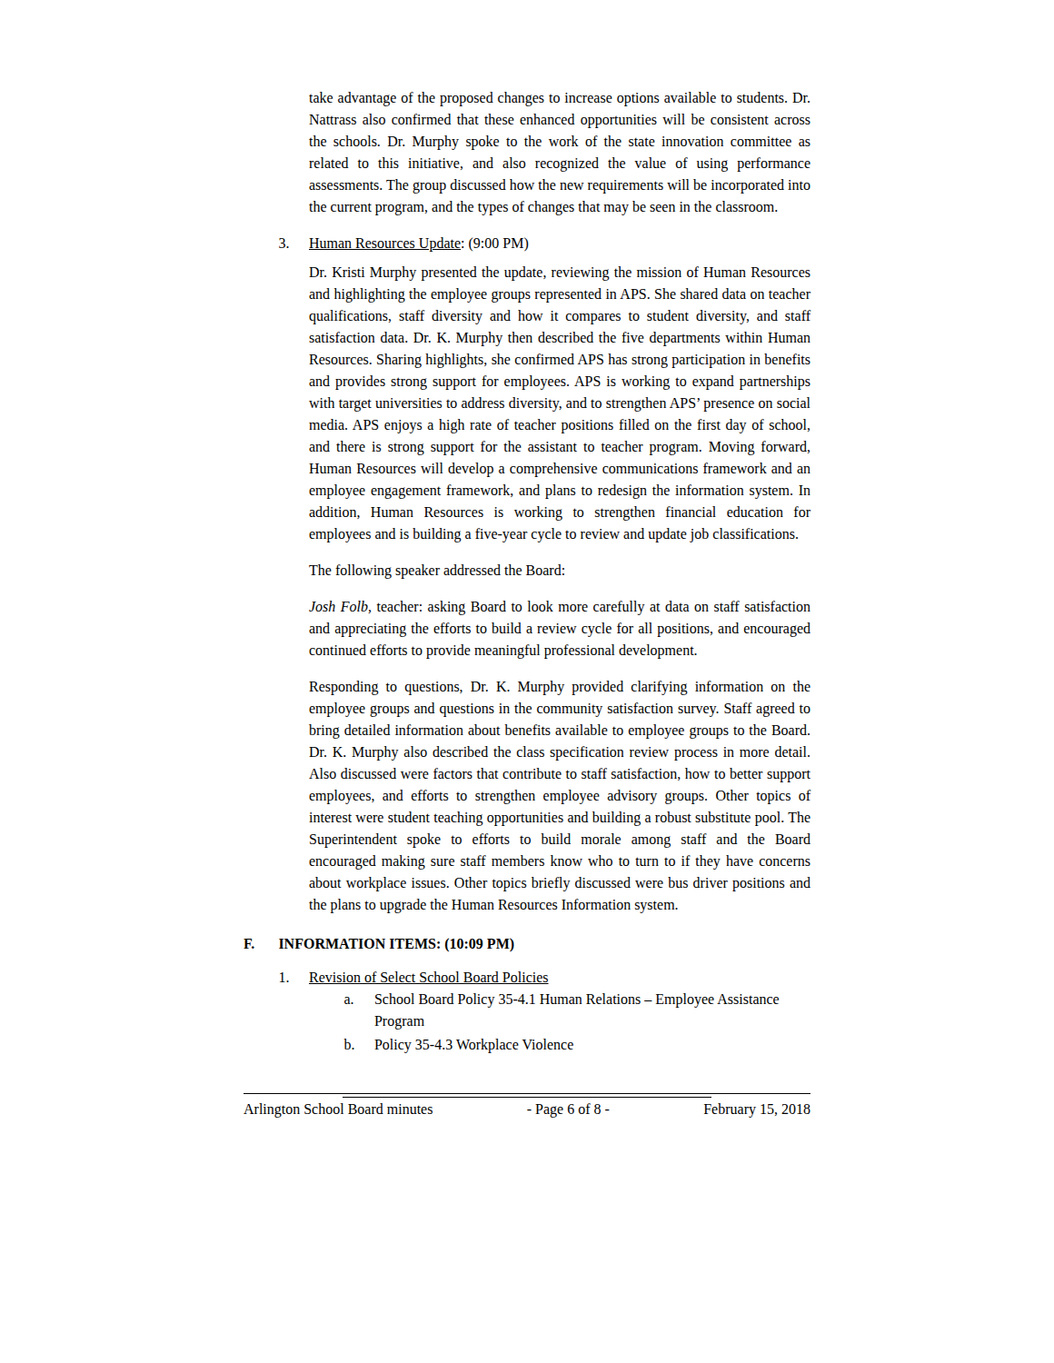take advantage of the proposed changes to increase options available to students. Dr. Nattrass also confirmed that these enhanced opportunities will be consistent across the schools. Dr. Murphy spoke to the work of the state innovation committee as related to this initiative, and also recognized the value of using performance assessments. The group discussed how the new requirements will be incorporated into the current program, and the types of changes that may be seen in the classroom.
3.
Human Resources Update: (9:00 PM)
Dr. Kristi Murphy presented the update, reviewing the mission of Human Resources and highlighting the employee groups represented in APS. She shared data on teacher qualifications, staff diversity and how it compares to student diversity, and staff satisfaction data. Dr. K. Murphy then described the five departments within Human Resources. Sharing highlights, she confirmed APS has strong participation in benefits and provides strong support for employees. APS is working to expand partnerships with target universities to address diversity, and to strengthen APS’ presence on social media. APS enjoys a high rate of teacher positions filled on the first day of school, and there is strong support for the assistant to teacher program. Moving forward, Human Resources will develop a comprehensive communications framework and an employee engagement framework, and plans to redesign the information system. In addition, Human Resources is working to strengthen financial education for employees and is building a five-year cycle to review and update job classifications.
The following speaker addressed the Board:
Josh Folb, teacher: asking Board to look more carefully at data on staff satisfaction and appreciating the efforts to build a review cycle for all positions, and encouraged continued efforts to provide meaningful professional development.
Responding to questions, Dr. K. Murphy provided clarifying information on the employee groups and questions in the community satisfaction survey. Staff agreed to bring detailed information about benefits available to employee groups to the Board. Dr. K. Murphy also described the class specification review process in more detail. Also discussed were factors that contribute to staff satisfaction, how to better support employees, and efforts to strengthen employee advisory groups. Other topics of interest were student teaching opportunities and building a robust substitute pool. The Superintendent spoke to efforts to build morale among staff and the Board encouraged making sure staff members know who to turn to if they have concerns about workplace issues. Other topics briefly discussed were bus driver positions and the plans to upgrade the Human Resources Information system.
F.
INFORMATION ITEMS: (10:09 PM)
1.
Revision of Select School Board Policies
a.
School Board Policy 35-4.1 Human Relations – Employee Assistance Program
b.
Policy 35-4.3 Workplace Violence
Arlington School Board minutes
- Page 6 of 8 -
February 15, 2018